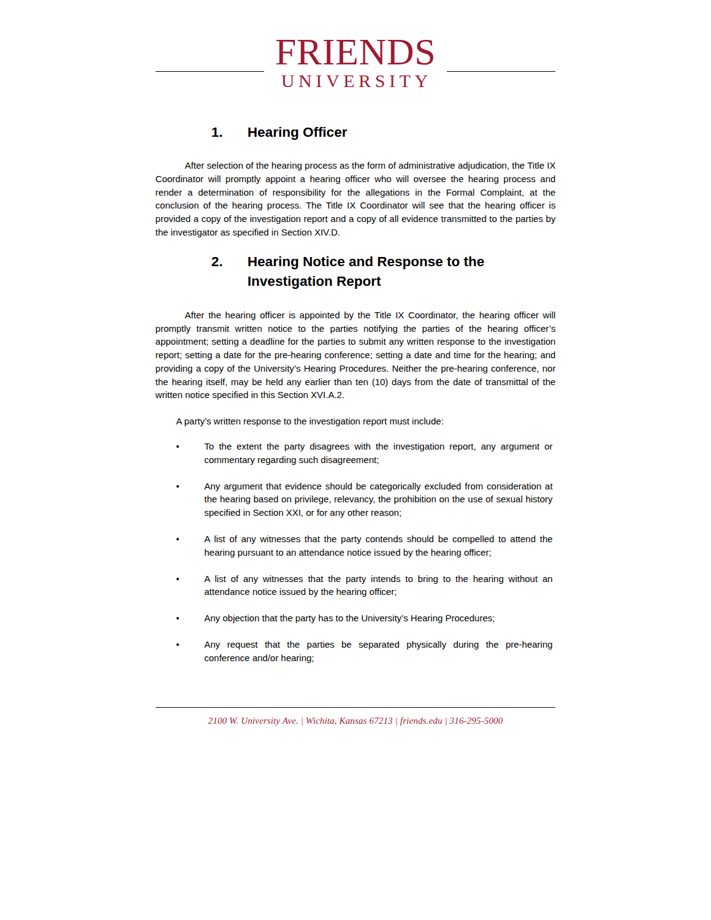FRIENDS
UNIVERSITY
1. Hearing Officer
After selection of the hearing process as the form of administrative adjudication, the Title IX Coordinator will promptly appoint a hearing officer who will oversee the hearing process and render a determination of responsibility for the allegations in the Formal Complaint, at the conclusion of the hearing process. The Title IX Coordinator will see that the hearing officer is provided a copy of the investigation report and a copy of all evidence transmitted to the parties by the investigator as specified in Section XIV.D.
2. Hearing Notice and Response to the Investigation Report
After the hearing officer is appointed by the Title IX Coordinator, the hearing officer will promptly transmit written notice to the parties notifying the parties of the hearing officer’s appointment; setting a deadline for the parties to submit any written response to the investigation report; setting a date for the pre-hearing conference; setting a date and time for the hearing; and providing a copy of the University’s Hearing Procedures. Neither the pre-hearing conference, nor the hearing itself, may be held any earlier than ten (10) days from the date of transmittal of the written notice specified in this Section XVI.A.2.
A party’s written response to the investigation report must include:
•To the extent the party disagrees with the investigation report, any argument or commentary regarding such disagreement;
•Any argument that evidence should be categorically excluded from consideration at the hearing based on privilege, relevancy, the prohibition on the use of sexual history specified in Section XXI, or for any other reason;
•A list of any witnesses that the party contends should be compelled to attend the hearing pursuant to an attendance notice issued by the hearing officer;
•A list of any witnesses that the party intends to bring to the hearing without an attendance notice issued by the hearing officer;
•Any objection that the party has to the University’s Hearing Procedures;
•Any request that the parties be separated physically during the pre-hearing conference and/or hearing;
2100 W. University Ave. | Wichita, Kansas 67213 | friends.edu | 316-295-5000